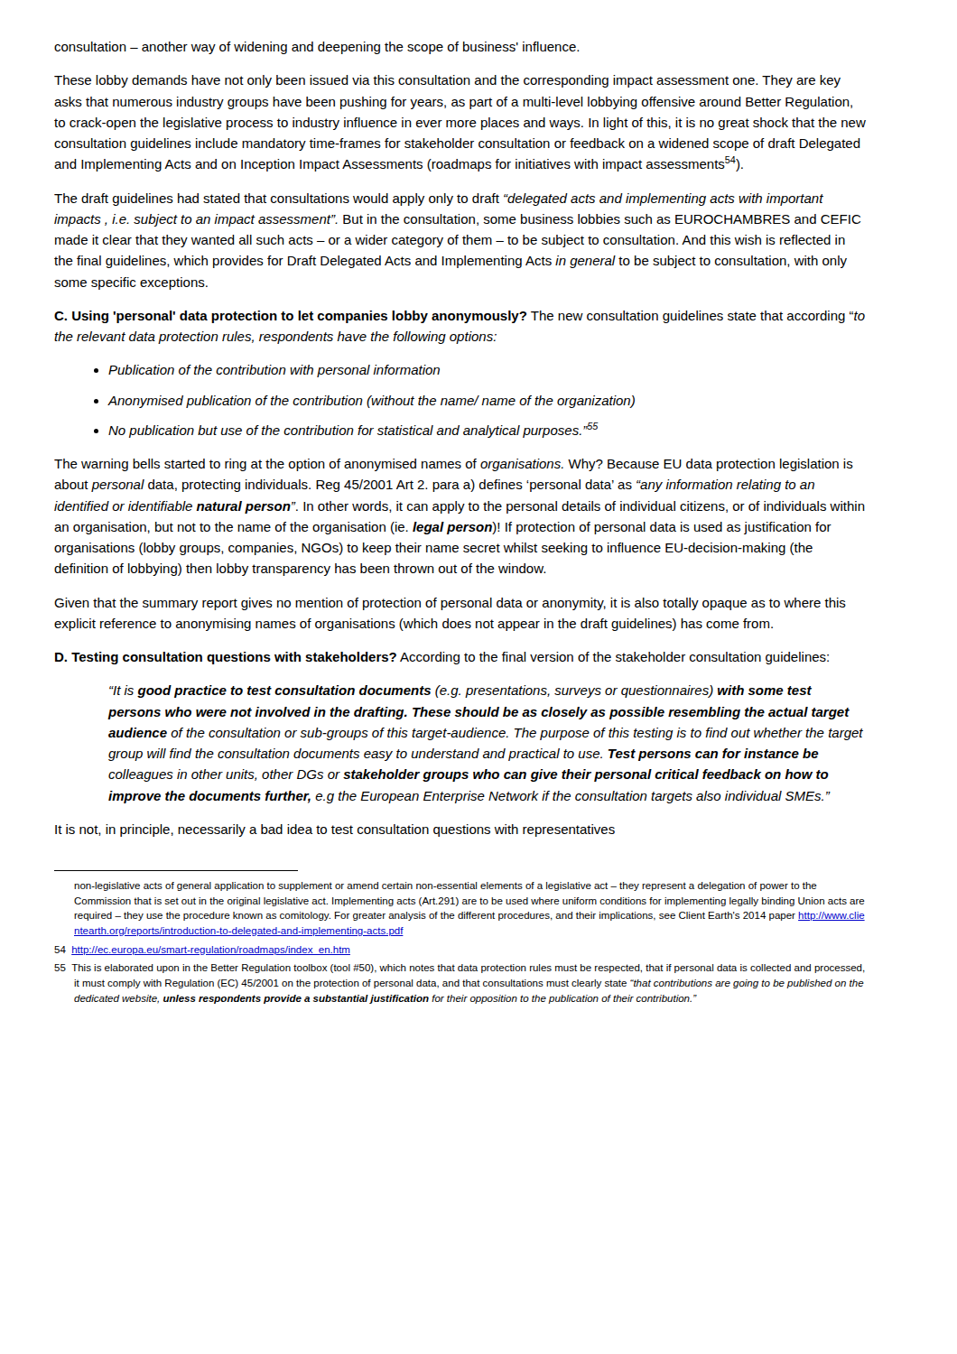consultation – another way of widening and deepening the scope of business' influence.
These lobby demands have not only been issued via this consultation and the corresponding impact assessment one. They are key asks that numerous industry groups have been pushing for years, as part of a multi-level lobbying offensive around Better Regulation, to crack-open the legislative process to industry influence in ever more places and ways. In light of this, it is no great shock that the new consultation guidelines include mandatory time-frames for stakeholder consultation or feedback on a widened scope of draft Delegated and Implementing Acts and on Inception Impact Assessments (roadmaps for initiatives with impact assessments54).
The draft guidelines had stated that consultations would apply only to draft “delegated acts and implementing acts with important impacts , i.e. subject to an impact assessment”. But in the consultation, some business lobbies such as EUROCHAMBRES and CEFIC made it clear that they wanted all such acts – or a wider category of them – to be subject to consultation. And this wish is reflected in the final guidelines, which provides for Draft Delegated Acts and Implementing Acts in general to be subject to consultation, with only some specific exceptions.
C. Using 'personal' data protection to let companies lobby anonymously? The new consultation guidelines state that according “to the relevant data protection rules, respondents have the following options:
Publication of the contribution with personal information
Anonymised publication of the contribution (without the name/ name of the organization)
No publication but use of the contribution for statistical and analytical purposes.”55
The warning bells started to ring at the option of anonymised names of organisations. Why? Because EU data protection legislation is about personal data, protecting individuals. Reg 45/2001 Art 2. para a) defines ‘personal data’ as “any information relating to an identified or identifiable natural person”. In other words, it can apply to the personal details of individual citizens, or of individuals within an organisation, but not to the name of the organisation (ie. legal person)! If protection of personal data is used as justification for organisations (lobby groups, companies, NGOs) to keep their name secret whilst seeking to influence EU-decision-making (the definition of lobbying) then lobby transparency has been thrown out of the window.
Given that the summary report gives no mention of protection of personal data or anonymity, it is also totally opaque as to where this explicit reference to anonymising names of organisations (which does not appear in the draft guidelines) has come from.
D. Testing consultation questions with stakeholders? According to the final version of the stakeholder consultation guidelines:
“It is good practice to test consultation documents (e.g. presentations, surveys or questionnaires) with some test persons who were not involved in the drafting. These should be as closely as possible resembling the actual target audience of the consultation or sub-groups of this target-audience. The purpose of this testing is to find out whether the target group will find the consultation documents easy to understand and practical to use. Test persons can for instance be colleagues in other units, other DGs or stakeholder groups who can give their personal critical feedback on how to improve the documents further, e.g the European Enterprise Network if the consultation targets also individual SMEs.”
It is not, in principle, necessarily a bad idea to test consultation questions with representatives
non-legislative acts of general application to supplement or amend certain non-essential elements of a legislative act – they represent a delegation of power to the Commission that is set out in the original legislative act. Implementing acts (Art.291) are to be used where uniform conditions for implementing legally binding Union acts are required – they use the procedure known as comitology. For greater analysis of the different procedures, and their implications, see Client Earth's 2014 paper http://www.clientearth.org/reports/introduction-to-delegated-and-implementing-acts.pdf
54 http://ec.europa.eu/smart-regulation/roadmaps/index_en.htm
55 This is elaborated upon in the Better Regulation toolbox (tool #50), which notes that data protection rules must be respected, that if personal data is collected and processed, it must comply with Regulation (EC) 45/2001 on the protection of personal data, and that consultations must clearly state “that contributions are going to be published on the dedicated website, unless respondents provide a substantial justification for their opposition to the publication of their contribution.”